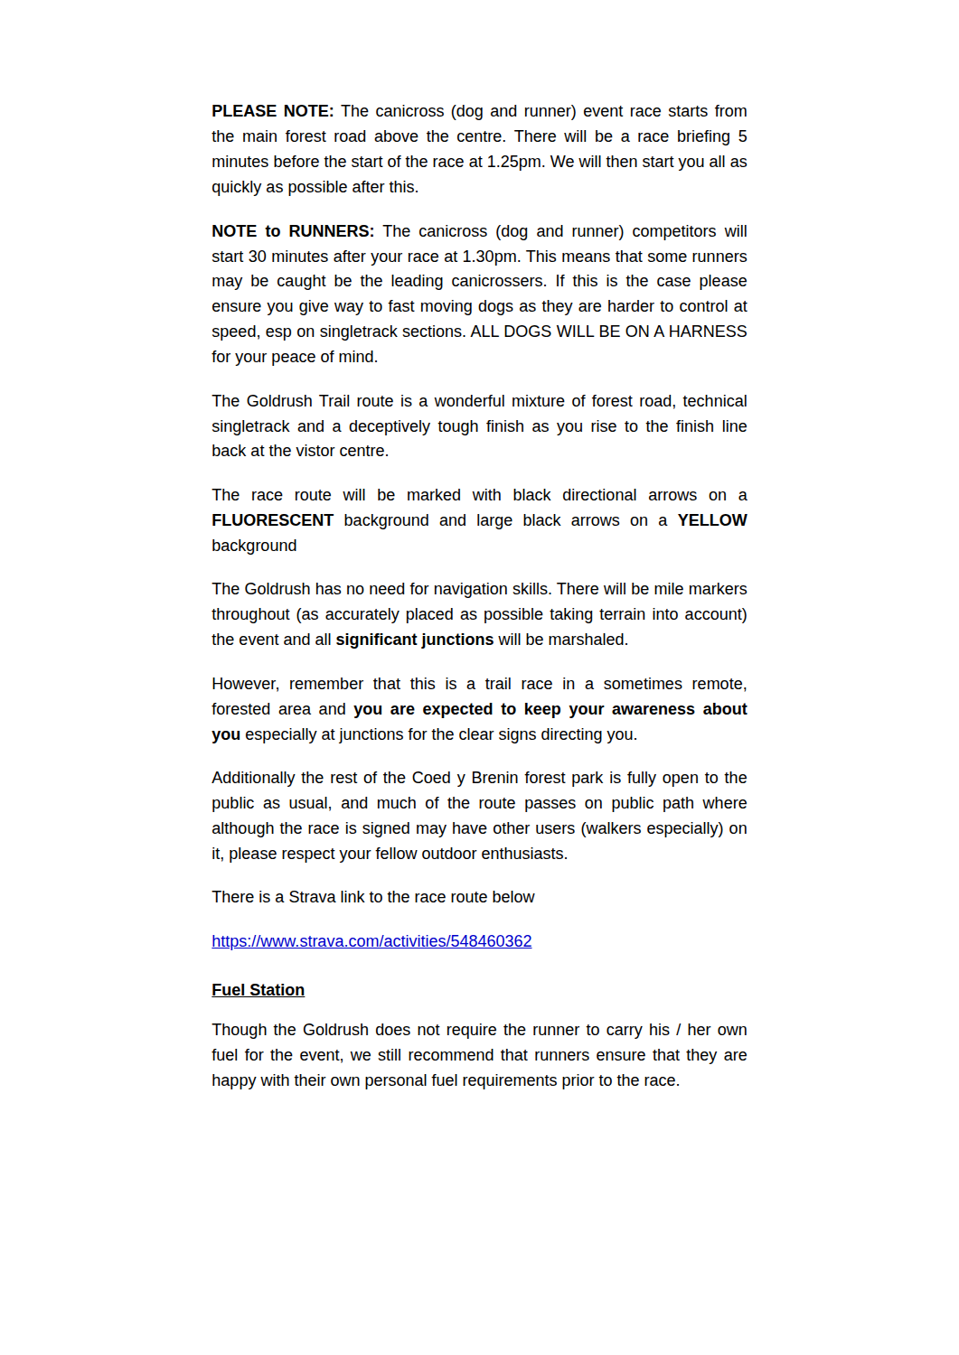PLEASE NOTE: The canicross (dog and runner) event race starts from the main forest road above the centre. There will be a race briefing 5 minutes before the start of the race at 1.25pm. We will then start you all as quickly as possible after this.
NOTE to RUNNERS: The canicross (dog and runner) competitors will start 30 minutes after your race at 1.30pm. This means that some runners may be caught be the leading canicrossers. If this is the case please ensure you give way to fast moving dogs as they are harder to control at speed, esp on singletrack sections. ALL DOGS WILL BE ON A HARNESS for your peace of mind.
The Goldrush Trail route is a wonderful mixture of forest road, technical singletrack and a deceptively tough finish as you rise to the finish line back at the vistor centre.
The race route will be marked with black directional arrows on a FLUORESCENT background and large black arrows on a YELLOW background
The Goldrush has no need for navigation skills. There will be mile markers throughout (as accurately placed as possible taking terrain into account) the event and all significant junctions will be marshaled.
However, remember that this is a trail race in a sometimes remote, forested area and you are expected to keep your awareness about you especially at junctions for the clear signs directing you.
Additionally the rest of the Coed y Brenin forest park is fully open to the public as usual, and much of the route passes on public path where although the race is signed may have other users (walkers especially) on it, please respect your fellow outdoor enthusiasts.
There is a Strava link to the race route below
https://www.strava.com/activities/548460362
Fuel Station
Though the Goldrush does not require the runner to carry his / her own fuel for the event, we still recommend that runners ensure that they are happy with their own personal fuel requirements prior to the race.